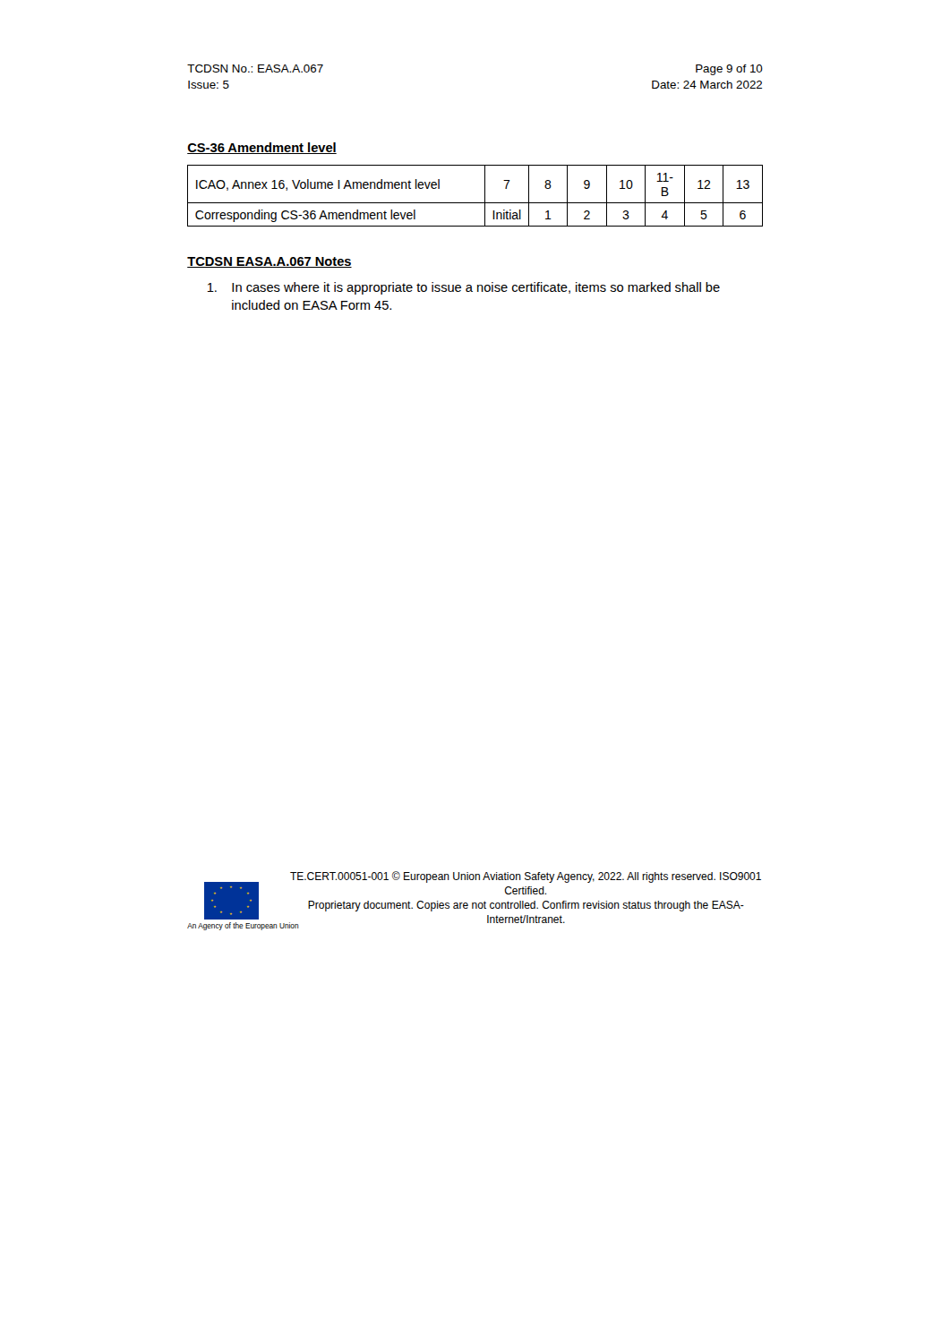TCDSN No.: EASA.A.067
Issue: 5
Page 9 of 10
Date: 24 March 2022
CS-36 Amendment level
| ICAO, Annex 16, Volume I Amendment level | 7 | 8 | 9 | 10 | 11-B | 12 | 13 |
| Corresponding CS-36 Amendment level | Initial | 1 | 2 | 3 | 4 | 5 | 6 |
TCDSN EASA.A.067 Notes
In cases where it is appropriate to issue a noise certificate, items so marked shall be included on EASA Form 45.
★ ★ ★ ★ ★ ★ ★ ★ ★ ★ ★ ★
An Agency of the European Union
TE.CERT.00051-001 © European Union Aviation Safety Agency, 2022. All rights reserved. ISO9001 Certified.
Proprietary document. Copies are not controlled. Confirm revision status through the EASA-Internet/Intranet.